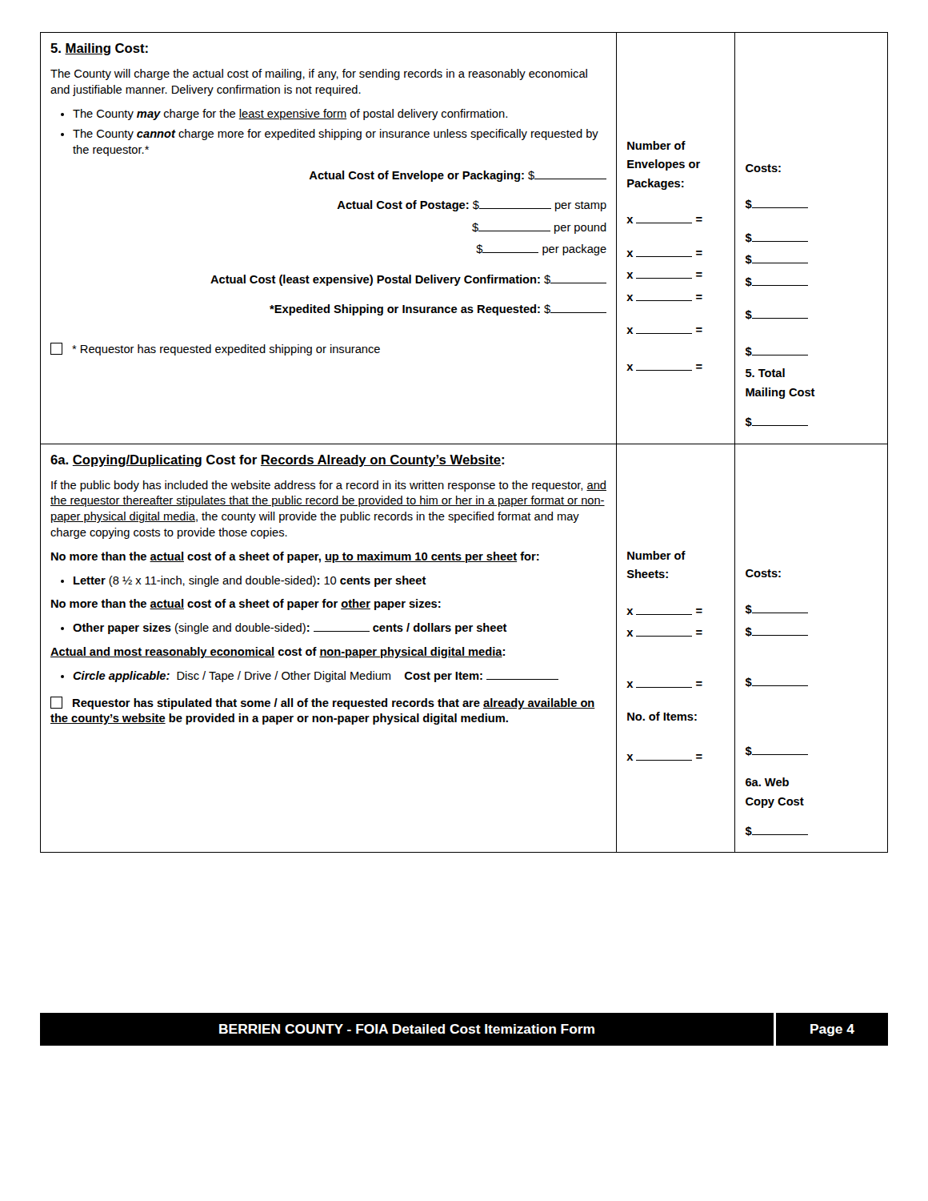| 5. Mailing Cost: The County will charge the actual cost of mailing, if any, for sending records in a reasonably economical and justifiable manner. Delivery confirmation is not required. The County may charge for the least expensive form of postal delivery confirmation. The County cannot charge more for expedited shipping or insurance unless specifically requested by the requestor.* Actual Cost of Envelope or Packaging: $ Actual Cost of Postage: $ per stamp $ per pound $ per package Actual Cost (least expensive) Postal Delivery Confirmation: $ *Expedited Shipping or Insurance as Requested: $ * Requestor has requested expedited shipping or insurance | Number of Envelopes or Packages: x = x = x = x = x = x = | Costs: $ $ $ $ $ $ 5. Total Mailing Cost $ |
| 6a. Copying/Duplicating Cost for Records Already on County’s Website : If the public body has included the website address for a record in its written response to the requestor, and the requestor thereafter stipulates that the public record be provided to him or her in a paper format or non-paper physical digital media , the county will provide the public records in the specified format and may charge copying costs to provide those copies. No more than the actual cost of a sheet of paper, up to maximum 10 cents per sheet for: Letter (8 ½ x 11-inch, single and double-sided) : 10 cents per sheet No more than the actual cost of a sheet of paper for other paper sizes: Other paper sizes (single and double-sided) : cents / dollars per sheet Actual and most reasonably economical cost of non-paper physical digital media : Circle applicable: Disc / Tape / Drive / Other Digital Medium Cost per Item: Requestor has stipulated that some / all of the requested records that are already available on the county’s website be provided in a paper or non-paper physical digital medium. | Number of Sheets: x = x = x = No. of Items: x = | Costs: $ $ $ $ 6a. Web Copy Cost $ |
BERRIEN COUNTY - FOIA Detailed Cost Itemization Form
Page 4